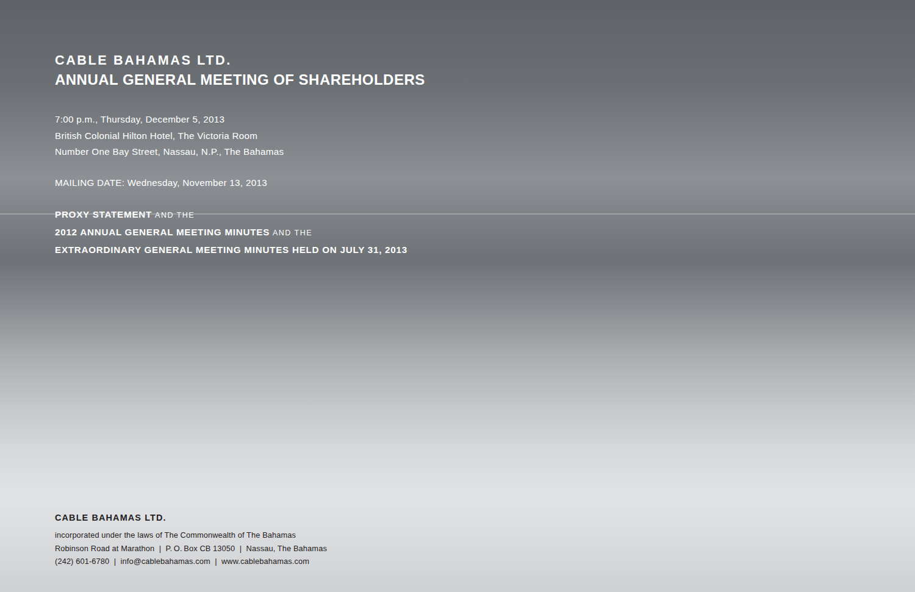Cable Bahamas Ltd. Annual General Meeting of Shareholders
7:00 p.m., Thursday, December 5, 2013
British Colonial Hilton Hotel, The Victoria Room
Number One Bay Street, Nassau, N.P., The Bahamas
MAILING DATE: Wednesday, November 13, 2013
Proxy Statement and the
2012 Annual General Meeting Minutes and the
Extraordinary General Meeting Minutes held on July 31, 2013
Cable Bahamas Ltd.
incorporated under the laws of The Commonwealth of The Bahamas
Robinson Road at Marathon | P. O. Box CB 13050 | Nassau, The Bahamas
(242) 601-6780 | info@cablebahamas.com | www.cablebahamas.com